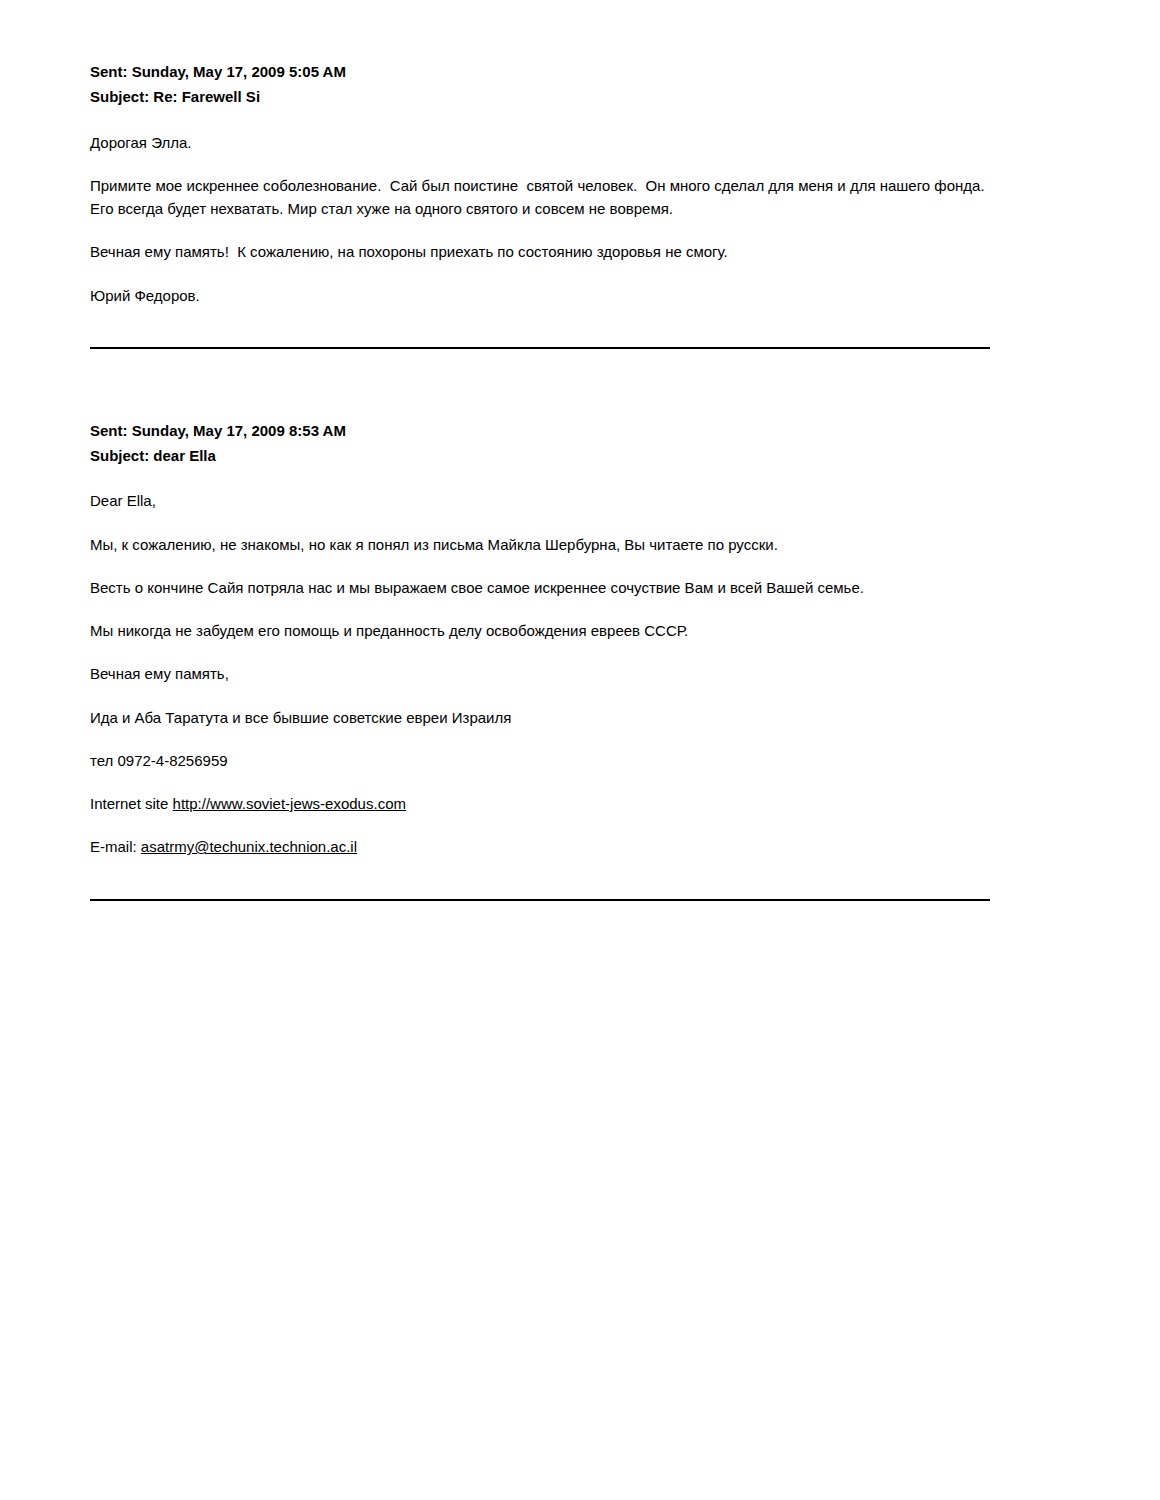Sent: Sunday, May 17, 2009 5:05 AM
Subject: Re: Farewell Si
Дорогая Элла.
Примите мое искреннее соболезнование. Сай был поистине святой человек. Он много сделал для меня и для нашего фонда. Его всегда будет нехватать. Мир стал хуже на одного святого и совсем не вовремя.
Вечная ему память! К сожалению, на похороны приехать по состоянию здоровья не смогу.
Юрий Федоров.
Sent: Sunday, May 17, 2009 8:53 AM
Subject: dear Ella
Dear Ella,
Мы, к сожалению, не знакомы, но как я понял из письма Майкла Шербурна, Вы читаете по русски.
Весть о кончине Сайя потряла нас и мы выражаем свое самое искреннее сочуствие Вам и всей Вашей семье.
Мы никогда не забудем его помощь и преданность делу освобождения евреев СССР.
Вечная ему память,
Ида и Аба Таратута и все бывшие советские евреи Израиля
тел 0972-4-8256959
Internet site http://www.soviet-jews-exodus.com
E-mail: asatrmy@techunix.technion.ac.il